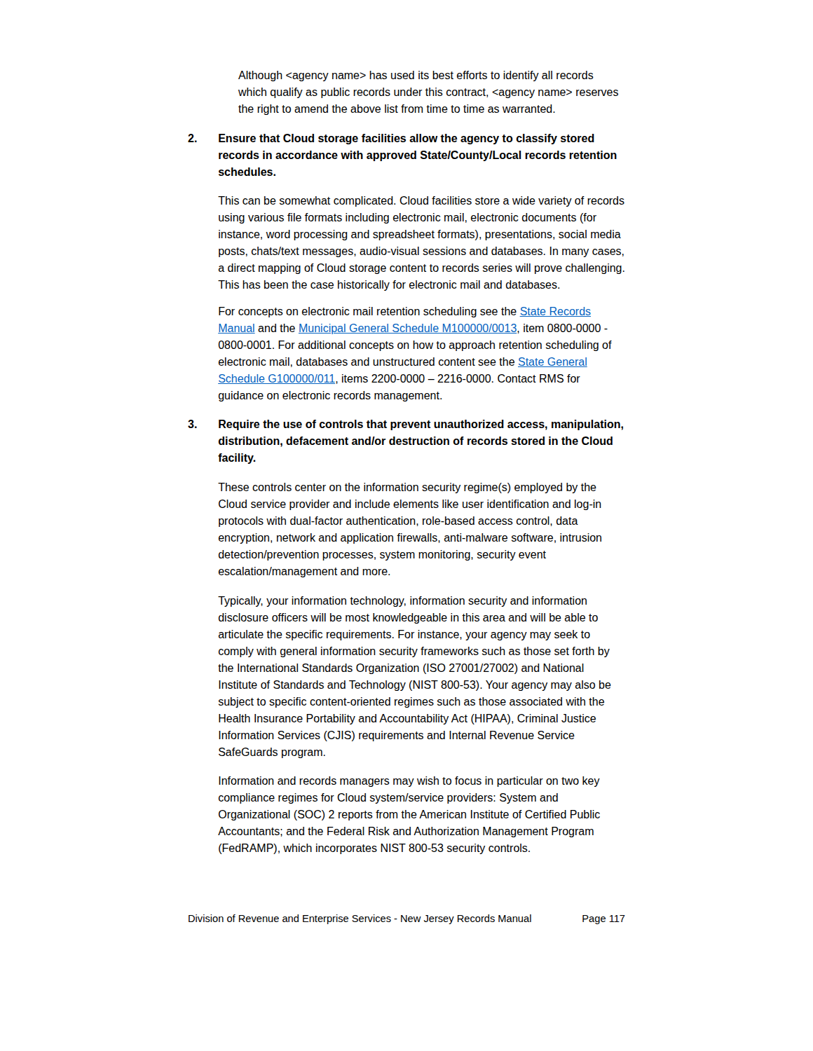Although <agency name> has used its best efforts to identify all records which qualify as public records under this contract, <agency name> reserves the right to amend the above list from time to time as warranted.
Ensure that Cloud storage facilities allow the agency to classify stored records in accordance with approved State/County/Local records retention schedules.
This can be somewhat complicated. Cloud facilities store a wide variety of records using various file formats including electronic mail, electronic documents (for instance, word processing and spreadsheet formats), presentations, social media posts, chats/text messages, audio-visual sessions and databases. In many cases, a direct mapping of Cloud storage content to records series will prove challenging. This has been the case historically for electronic mail and databases.
For concepts on electronic mail retention scheduling see the State Records Manual and the Municipal General Schedule M100000/0013, item 0800-0000 - 0800-0001. For additional concepts on how to approach retention scheduling of electronic mail, databases and unstructured content see the State General Schedule G100000/011, items 2200-0000 – 2216-0000. Contact RMS for guidance on electronic records management.
Require the use of controls that prevent unauthorized access, manipulation, distribution, defacement and/or destruction of records stored in the Cloud facility.
These controls center on the information security regime(s) employed by the Cloud service provider and include elements like user identification and log-in protocols with dual-factor authentication, role-based access control, data encryption, network and application firewalls, anti-malware software, intrusion detection/prevention processes, system monitoring, security event escalation/management and more.
Typically, your information technology, information security and information disclosure officers will be most knowledgeable in this area and will be able to articulate the specific requirements. For instance, your agency may seek to comply with general information security frameworks such as those set forth by the International Standards Organization (ISO 27001/27002) and National Institute of Standards and Technology (NIST 800-53). Your agency may also be subject to specific content-oriented regimes such as those associated with the Health Insurance Portability and Accountability Act (HIPAA), Criminal Justice Information Services (CJIS) requirements and Internal Revenue Service SafeGuards program.
Information and records managers may wish to focus in particular on two key compliance regimes for Cloud system/service providers: System and Organizational (SOC) 2 reports from the American Institute of Certified Public Accountants; and the Federal Risk and Authorization Management Program (FedRAMP), which incorporates NIST 800-53 security controls.
Division of Revenue and Enterprise Services - New Jersey Records Manual
Page 117